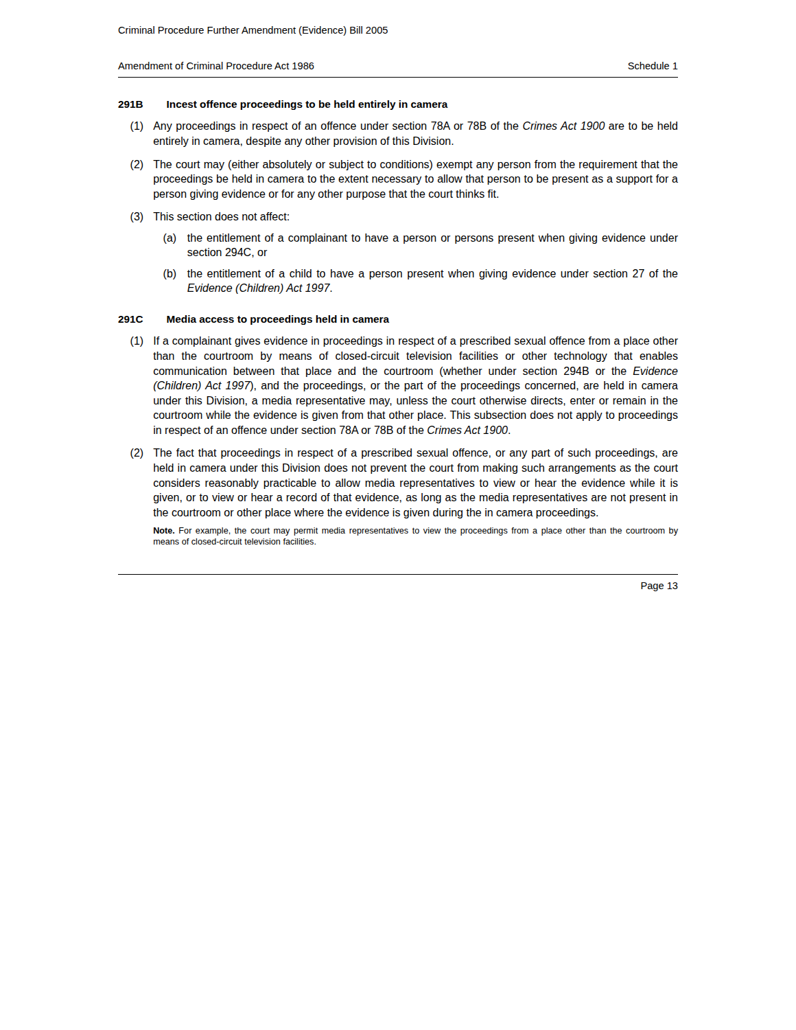Criminal Procedure Further Amendment (Evidence) Bill 2005
Amendment of Criminal Procedure Act 1986 Schedule 1
291B Incest offence proceedings to be held entirely in camera
(1) Any proceedings in respect of an offence under section 78A or 78B of the Crimes Act 1900 are to be held entirely in camera, despite any other provision of this Division.
(2) The court may (either absolutely or subject to conditions) exempt any person from the requirement that the proceedings be held in camera to the extent necessary to allow that person to be present as a support for a person giving evidence or for any other purpose that the court thinks fit.
(3) This section does not affect:
(a) the entitlement of a complainant to have a person or persons present when giving evidence under section 294C, or
(b) the entitlement of a child to have a person present when giving evidence under section 27 of the Evidence (Children) Act 1997.
291C Media access to proceedings held in camera
(1) If a complainant gives evidence in proceedings in respect of a prescribed sexual offence from a place other than the courtroom by means of closed-circuit television facilities or other technology that enables communication between that place and the courtroom (whether under section 294B or the Evidence (Children) Act 1997), and the proceedings, or the part of the proceedings concerned, are held in camera under this Division, a media representative may, unless the court otherwise directs, enter or remain in the courtroom while the evidence is given from that other place. This subsection does not apply to proceedings in respect of an offence under section 78A or 78B of the Crimes Act 1900.
(2) The fact that proceedings in respect of a prescribed sexual offence, or any part of such proceedings, are held in camera under this Division does not prevent the court from making such arrangements as the court considers reasonably practicable to allow media representatives to view or hear the evidence while it is given, or to view or hear a record of that evidence, as long as the media representatives are not present in the courtroom or other place where the evidence is given during the in camera proceedings.
Note. For example, the court may permit media representatives to view the proceedings from a place other than the courtroom by means of closed-circuit television facilities.
Page 13